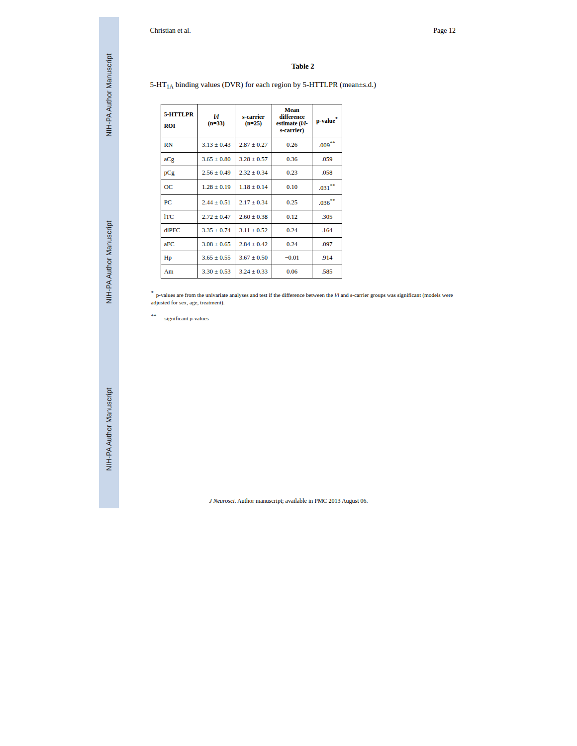NIH-PA Author Manuscript NIH-PA Author Manuscript NIH-PA Author Manuscript
Christian et al. Page 12
Table 2
5-HT1A binding values (DVR) for each region by 5-HTTLPR (mean±s.d.)
| 5-HTTLPR ROI | l/l (n=33) | s-carrier (n=25) | Mean difference estimate ( l/l - s-carrier) | p-value * |
| --- | --- | --- | --- | --- |
| RN | 3.13 ± 0.43 | 2.87 ± 0.27 | 0.26 | .009 ** |
| aCg | 3.65 ± 0.80 | 3.28 ± 0.57 | 0.36 | .059 |
| pCg | 2.56 ± 0.49 | 2.32 ± 0.34 | 0.23 | .058 |
| OC | 1.28 ± 0.19 | 1.18 ± 0.14 | 0.10 | .031 ** |
| PC | 2.44 ± 0.51 | 2.17 ± 0.34 | 0.25 | .036 ** |
| lTC | 2.72 ± 0.47 | 2.60 ± 0.38 | 0.12 | .305 |
| dlPFC | 3.35 ± 0.74 | 3.11 ± 0.52 | 0.24 | .164 |
| aFC | 3.08 ± 0.65 | 2.84 ± 0.42 | 0.24 | .097 |
| Hp | 3.65 ± 0.55 | 3.67 ± 0.50 | −0.01 | .914 |
| Am | 3.30 ± 0.53 | 3.24 ± 0.33 | 0.06 | .585 |
* p-values are from the univariate analyses and test if the difference between the l/l and s-carrier groups was significant (models were adjusted for sex, age, treatment).
** significant p-values
J Neurosci. Author manuscript; available in PMC 2013 August 06.